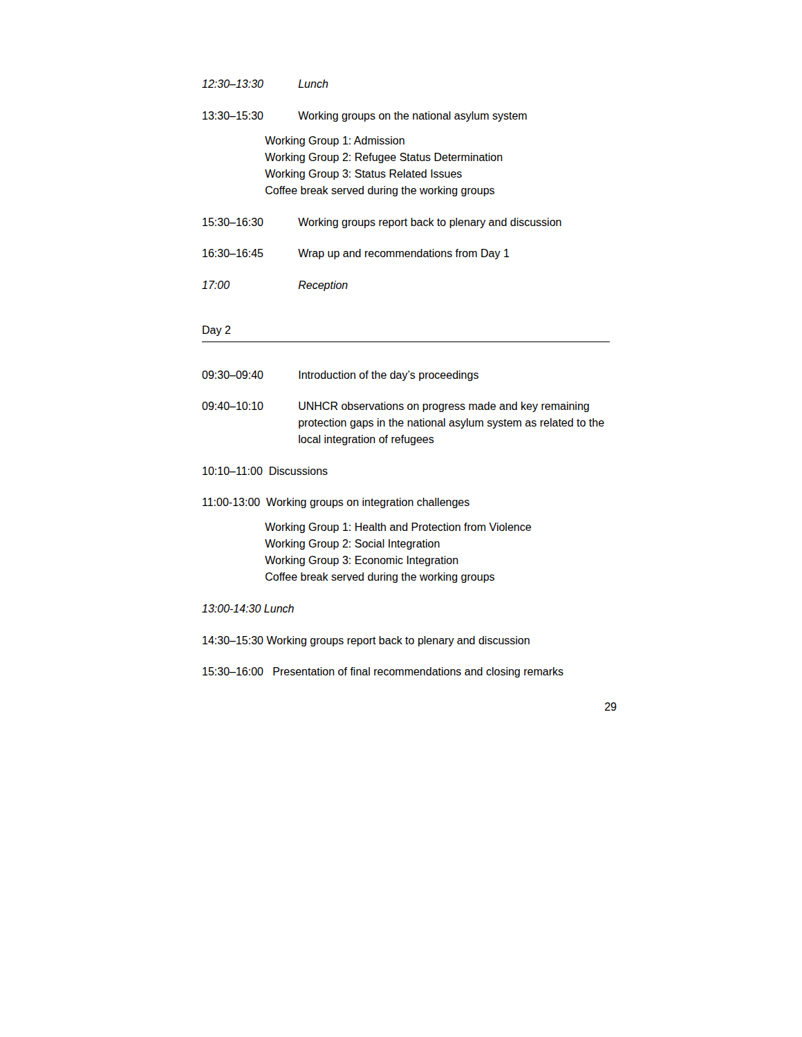12:30–13:30
Lunch
13:30–15:30
Working groups on the national asylum system
Working Group 1: Admission
Working Group 2: Refugee Status Determination
Working Group 3: Status Related Issues
Coffee break served during the working groups
15:30–16:30
Working groups report back to plenary and discussion
16:30–16:45
Wrap up and recommendations from Day 1
17:00
Reception
Day 2
09:30–09:40
Introduction of the day’s proceedings
09:40–10:10
UNHCR observations on progress made and key remaining protection gaps in the national asylum system as related to the local integration of refugees
10:10–11:00 Discussions
11:00-13:00 Working groups on integration challenges
Working Group 1: Health and Protection from Violence
Working Group 2: Social Integration
Working Group 3: Economic Integration
Coffee break served during the working groups
13:00-14:30 Lunch
14:30–15:30 Working groups report back to plenary and discussion
15:30–16:00 Presentation of final recommendations and closing remarks
29